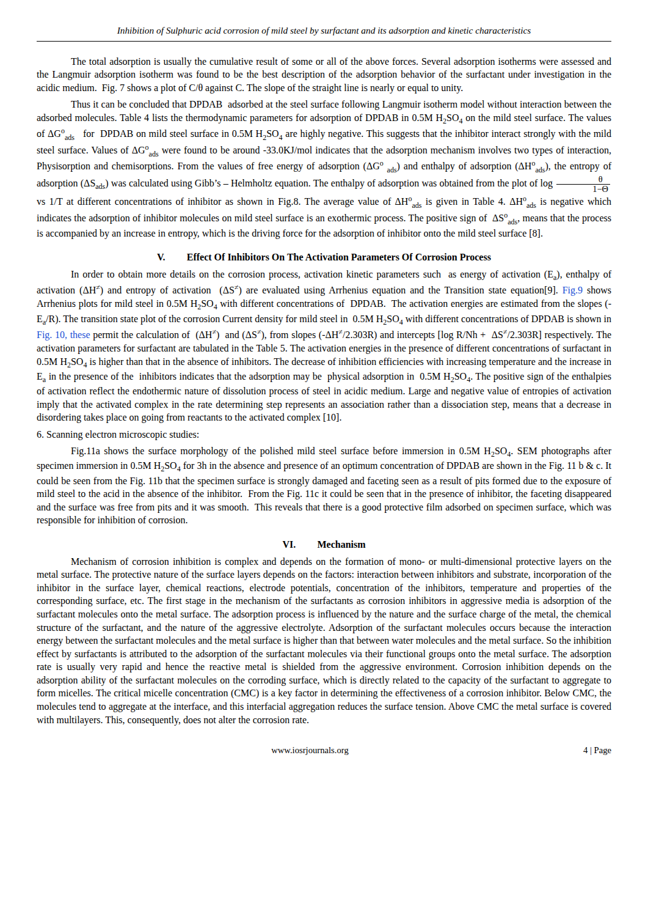Inhibition of Sulphuric acid corrosion of mild steel by surfactant and its adsorption and kinetic characteristics
The total adsorption is usually the cumulative result of some or all of the above forces. Several adsorption isotherms were assessed and the Langmuir adsorption isotherm was found to be the best description of the adsorption behavior of the surfactant under investigation in the acidic medium. Fig. 7 shows a plot of C/θ against C. The slope of the straight line is nearly or equal to unity.
Thus it can be concluded that DPDAB adsorbed at the steel surface following Langmuir isotherm model without interaction between the adsorbed molecules. Table 4 lists the thermodynamic parameters for adsorption of DPDAB in 0.5M H2 SO4 on the mild steel surface. The values of ΔGoads for DPDAB on mild steel surface in 0.5M H2 SO4 are highly negative. This suggests that the inhibitor interact strongly with the mild steel surface. Values of ΔGoads were found to be around -33.0KJ/mol indicates that the adsorption mechanism involves two types of interaction, Physisorption and chemisorptions. From the values of free energy of adsorption (ΔGo ads) and enthalpy of adsorption (ΔHoads), the entropy of adsorption (ΔSads) was calculated using Gibb’s – Helmholtz equation. The enthalpy of adsorption was obtained from the plot of log θ 1−Θ vs 1/T at different concentrations of inhibitor as shown in Fig.8. The average value of ΔHoads is given in Table 4. ΔHoads is negative which indicates the adsorption of inhibitor molecules on mild steel surface is an exothermic process. The positive sign of ΔSoads, means that the process is accompanied by an increase in entropy, which is the driving force for the adsorption of inhibitor onto the mild steel surface [8].
V. Effect Of Inhibitors On The Activation Parameters Of Corrosion Process
In order to obtain more details on the corrosion process, activation kinetic parameters such as energy of activation (Ea), enthalpy of activation (ΔH≠) and entropy of activation (ΔS≠) are evaluated using Arrhenius equation and the Transition state equation[9]. Fig.9 shows Arrhenius plots for mild steel in 0.5M H2 SO4 with different concentrations of DPDAB. The activation energies are estimated from the slopes (-Ea/R). The transition state plot of the corrosion Current density for mild steel in 0.5M H2 SO4 with different concentrations of DPDAB is shown in Fig. 10, these permit the calculation of (ΔH≠) and (ΔS≠), from slopes (-ΔH≠/2.303R) and intercepts [log R/Nh + ΔS≠/2.303R] respectively. The activation parameters for surfactant are tabulated in the Table 5. The activation energies in the presence of different concentrations of surfactant in 0.5M H2 SO4 is higher than that in the absence of inhibitors. The decrease of inhibition efficiencies with increasing temperature and the increase in Ea in the presence of the inhibitors indicates that the adsorption may be physical adsorption in 0.5M H2 SO4. The positive sign of the enthalpies of activation reflect the endothermic nature of dissolution process of steel in acidic medium. Large and negative value of entropies of activation imply that the activated complex in the rate determining step represents an association rather than a dissociation step, means that a decrease in disordering takes place on going from reactants to the activated complex [10].
6. Scanning electron microscopic studies:
Fig.11a shows the surface morphology of the polished mild steel surface before immersion in 0.5M H2 SO4. SEM photographs after specimen immersion in 0.5M H2 SO4 for 3h in the absence and presence of an optimum concentration of DPDAB are shown in the Fig. 11 b & c. It could be seen from the Fig. 11b that the specimen surface is strongly damaged and faceting seen as a result of pits formed due to the exposure of mild steel to the acid in the absence of the inhibitor. From the Fig. 11c it could be seen that in the presence of inhibitor, the faceting disappeared and the surface was free from pits and it was smooth. This reveals that there is a good protective film adsorbed on specimen surface, which was responsible for inhibition of corrosion.
VI. Mechanism
Mechanism of corrosion inhibition is complex and depends on the formation of mono- or multi-dimensional protective layers on the metal surface. The protective nature of the surface layers depends on the factors: interaction between inhibitors and substrate, incorporation of the inhibitor in the surface layer, chemical reactions, electrode potentials, concentration of the inhibitors, temperature and properties of the corresponding surface, etc. The first stage in the mechanism of the surfactants as corrosion inhibitors in aggressive media is adsorption of the surfactant molecules onto the metal surface. The adsorption process is influenced by the nature and the surface charge of the metal, the chemical structure of the surfactant, and the nature of the aggressive electrolyte. Adsorption of the surfactant molecules occurs because the interaction energy between the surfactant molecules and the metal surface is higher than that between water molecules and the metal surface. So the inhibition effect by surfactants is attributed to the adsorption of the surfactant molecules via their functional groups onto the metal surface. The adsorption rate is usually very rapid and hence the reactive metal is shielded from the aggressive environment. Corrosion inhibition depends on the adsorption ability of the surfactant molecules on the corroding surface, which is directly related to the capacity of the surfactant to aggregate to form micelles. The critical micelle concentration (CMC) is a key factor in determining the effectiveness of a corrosion inhibitor. Below CMC, the molecules tend to aggregate at the interface, and this interfacial aggregation reduces the surface tension. Above CMC the metal surface is covered with multilayers. This, consequently, does not alter the corrosion rate.
www.iosrjournals.org
4 | Page